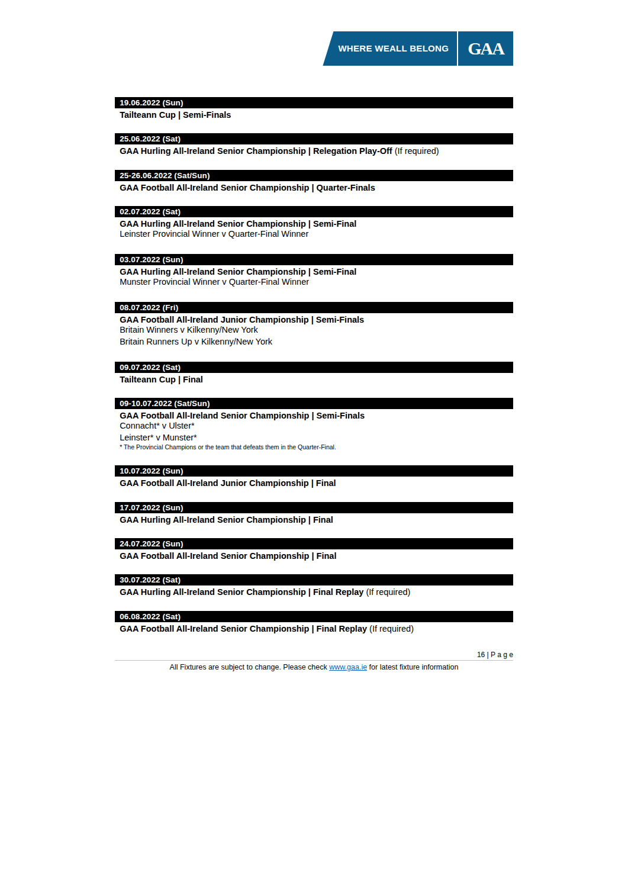WHERE WE ALL BELONG
GAA
19.06.2022 (Sun)
Tailteann Cup | Semi-Finals
25.06.2022 (Sat)
GAA Hurling All-Ireland Senior Championship | Relegation Play-Off (If required)
25-26.06.2022 (Sat/Sun)
GAA Football All-Ireland Senior Championship | Quarter-Finals
02.07.2022 (Sat)
GAA Hurling All-Ireland Senior Championship | Semi-Final
Leinster Provincial Winner v Quarter-Final Winner
03.07.2022 (Sun)
GAA Hurling All-Ireland Senior Championship | Semi-Final
Munster Provincial Winner v Quarter-Final Winner
08.07.2022 (Fri)
GAA Football All-Ireland Junior Championship | Semi-Finals
Britain Winners v Kilkenny/New York
Britain Runners Up v Kilkenny/New York
09.07.2022 (Sat)
Tailteann Cup | Final
09-10.07.2022 (Sat/Sun)
GAA Football All-Ireland Senior Championship | Semi-Finals
Connacht* v Ulster*
Leinster* v Munster*
* The Provincial Champions or the team that defeats them in the Quarter-Final.
10.07.2022 (Sun)
GAA Football All-Ireland Junior Championship | Final
17.07.2022 (Sun)
GAA Hurling All-Ireland Senior Championship | Final
24.07.2022 (Sun)
GAA Football All-Ireland Senior Championship | Final
30.07.2022 (Sat)
GAA Hurling All-Ireland Senior Championship | Final Replay (If required)
06.08.2022 (Sat)
GAA Football All-Ireland Senior Championship | Final Replay (If required)
16 | P a g e
All Fixtures are subject to change. Please check www.gaa.ie for latest fixture information